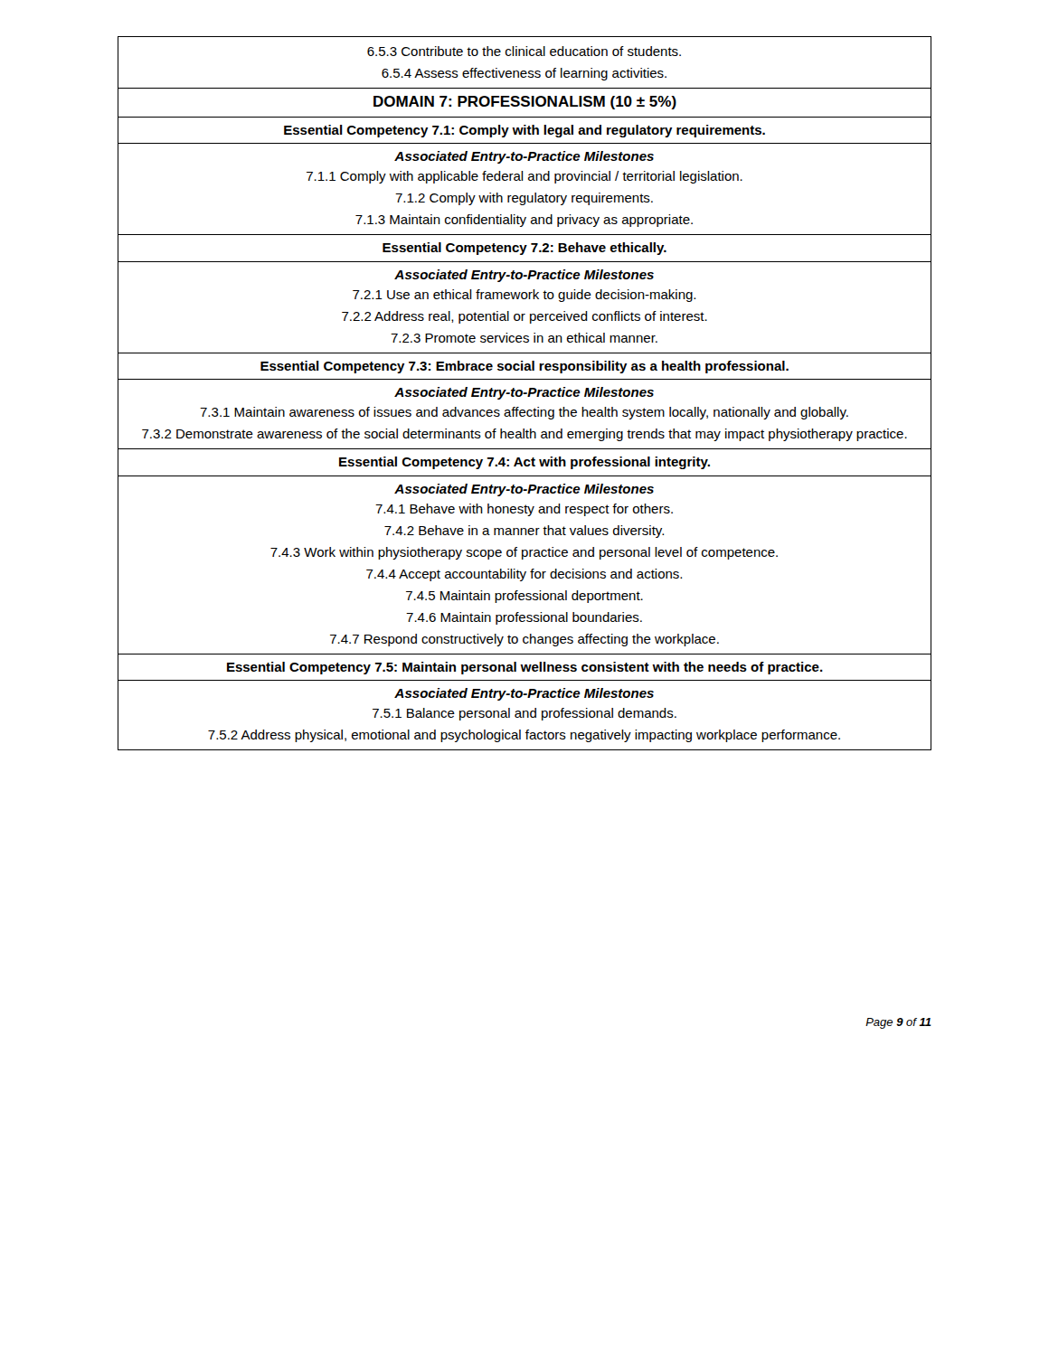| 6.5.3 Contribute to the clinical education of students. 6.5.4 Assess effectiveness of learning activities. |
| DOMAIN 7: PROFESSIONALISM (10 ± 5%) |
| Essential Competency 7.1: Comply with legal and regulatory requirements. |
| Associated Entry-to-Practice Milestones 7.1.1 Comply with applicable federal and provincial / territorial legislation. 7.1.2 Comply with regulatory requirements. 7.1.3 Maintain confidentiality and privacy as appropriate. |
| Essential Competency 7.2: Behave ethically. |
| Associated Entry-to-Practice Milestones 7.2.1 Use an ethical framework to guide decision-making. 7.2.2 Address real, potential or perceived conflicts of interest. 7.2.3 Promote services in an ethical manner. |
| Essential Competency 7.3: Embrace social responsibility as a health professional. |
| Associated Entry-to-Practice Milestones 7.3.1 Maintain awareness of issues and advances affecting the health system locally, nationally and globally. 7.3.2 Demonstrate awareness of the social determinants of health and emerging trends that may impact physiotherapy practice. |
| Essential Competency 7.4: Act with professional integrity. |
| Associated Entry-to-Practice Milestones 7.4.1 Behave with honesty and respect for others. 7.4.2 Behave in a manner that values diversity. 7.4.3 Work within physiotherapy scope of practice and personal level of competence. 7.4.4 Accept accountability for decisions and actions. 7.4.5 Maintain professional deportment. 7.4.6 Maintain professional boundaries. 7.4.7 Respond constructively to changes affecting the workplace. |
| Essential Competency 7.5: Maintain personal wellness consistent with the needs of practice. |
| Associated Entry-to-Practice Milestones 7.5.1 Balance personal and professional demands. 7.5.2 Address physical, emotional and psychological factors negatively impacting workplace performance. |
Page 9 of 11